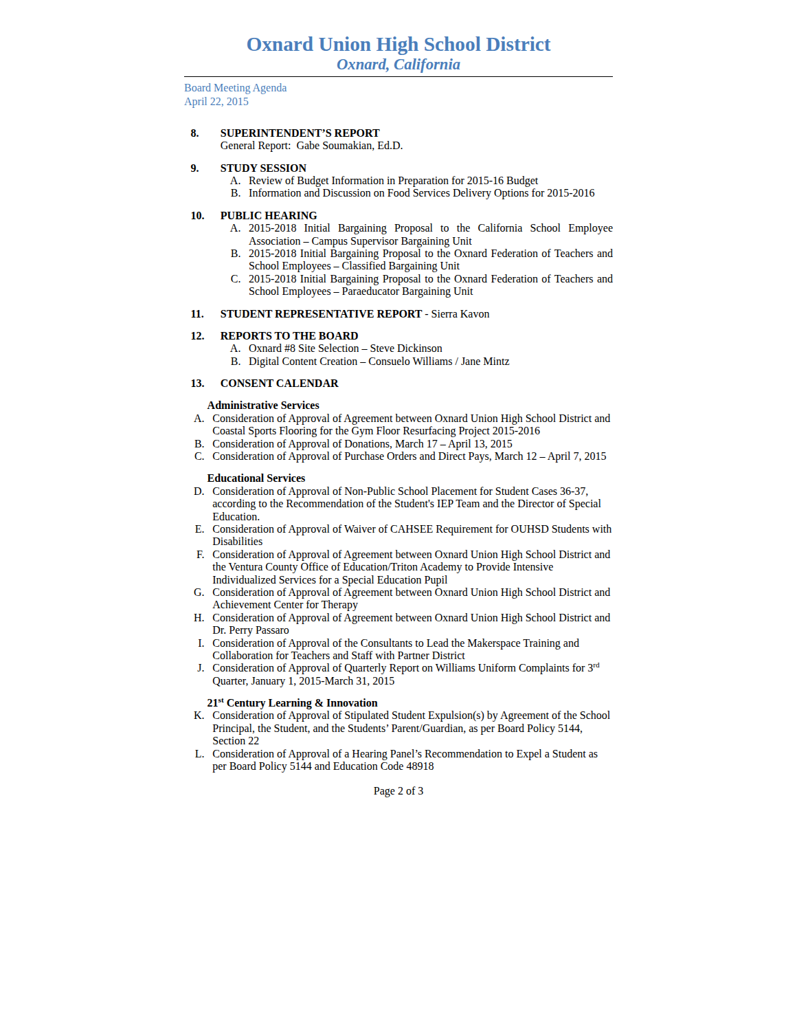Oxnard Union High School District
Oxnard, California
Board Meeting Agenda
April 22, 2015
8.
Superintendent’s Report
General Report: Gabe Soumakian, Ed.D.
9.
Study Session
Review of Budget Information in Preparation for 2015-16 Budget
Information and Discussion on Food Services Delivery Options for 2015-2016
10.
Public Hearing
2015-2018 Initial Bargaining Proposal to the California School Employee Association – Campus Supervisor Bargaining Unit
2015-2018 Initial Bargaining Proposal to the Oxnard Federation of Teachers and School Employees – Classified Bargaining Unit
2015-2018 Initial Bargaining Proposal to the Oxnard Federation of Teachers and School Employees – Paraeducator Bargaining Unit
11.
Student Representative Report - Sierra Kavon
12.
Reports to the Board
Oxnard #8 Site Selection – Steve Dickinson
Digital Content Creation – Consuelo Williams / Jane Mintz
13.
Consent Calendar
Administrative Services
Consideration of Approval of Agreement between Oxnard Union High School District and Coastal Sports Flooring for the Gym Floor Resurfacing Project 2015-2016
Consideration of Approval of Donations, March 17 – April 13, 2015
Consideration of Approval of Purchase Orders and Direct Pays, March 12 – April 7, 2015
Educational Services
Consideration of Approval of Non-Public School Placement for Student Cases 36-37, according to the Recommendation of the Student's IEP Team and the Director of Special Education.
Consideration of Approval of Waiver of CAHSEE Requirement for OUHSD Students with Disabilities
Consideration of Approval of Agreement between Oxnard Union High School District and the Ventura County Office of Education/Triton Academy to Provide Intensive Individualized Services for a Special Education Pupil
Consideration of Approval of Agreement between Oxnard Union High School District and Achievement Center for Therapy
Consideration of Approval of Agreement between Oxnard Union High School District and Dr. Perry Passaro
Consideration of Approval of the Consultants to Lead the Makerspace Training and Collaboration for Teachers and Staff with Partner District
Consideration of Approval of Quarterly Report on Williams Uniform Complaints for 3rd Quarter, January 1, 2015-March 31, 2015
21st Century Learning & Innovation
Consideration of Approval of Stipulated Student Expulsion(s) by Agreement of the School Principal, the Student, and the Students’ Parent/Guardian, as per Board Policy 5144, Section 22
Consideration of Approval of a Hearing Panel’s Recommendation to Expel a Student as per Board Policy 5144 and Education Code 48918
Page 2 of 3